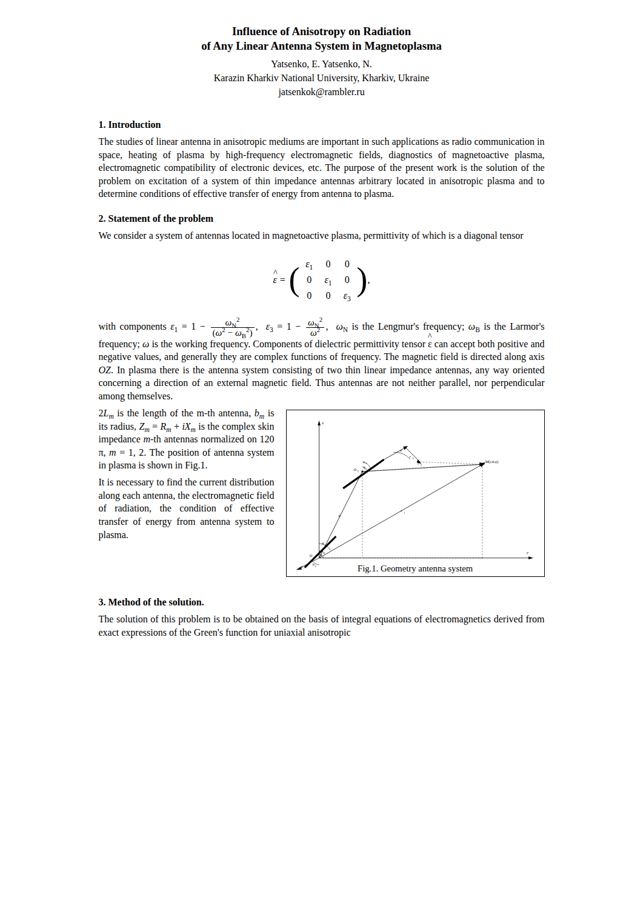Influence of Anisotropy on Radiation
of Any Linear Antenna System in Magnetoplasma
Yatsenko, E. Yatsenko, N.
Karazin Kharkiv National University, Kharkiv, Ukraine
jatsenkok@rambler.ru
1. Introduction
The studies of linear antenna in anisotropic mediums are important in such applications as radio communication in space, heating of plasma by high-frequency electromagnetic fields, diagnostics of magnetoactive plasma, electromagnetic compatibility of electronic devices, etc. The purpose of the present work is the solution of the problem on excitation of a system of thin impedance antennas arbitrary located in anisotropic plasma and to determine conditions of effective transfer of energy from antenna to plasma.
2. Statement of the problem
We consider a system of antennas located in magnetoactive plasma, permittivity of which is a diagonal tensor
ε =(
| ε 1 | 0 | 0 |
| 0 | ε 1 | 0 |
| 0 | 0 | ε 3 |
),
with components ε1 = 1 − ωN2(ω2 − ωB2), ε3 = 1 − ωN2 ω2, ωN is the Lengmur's frequency; ωB is the Larmor's frequency; ω is the working frequency. Components of dielectric permittivity tensor ε can accept both positive and negative values, and generally they are complex functions of frequency. The magnetic field is directed along axis OZ. In plasma there is the antenna system consisting of two thin linear impedance antennas, any way oriented concerning a direction of an external magnetic field. Thus antennas are not neither parallel, nor perpendicular among themselves.
z y x O1 O2 d r1 r2 M(r,θ,φ) θ γ1 θ0 φ0 γ2 φ2 α r2
Fig.1. Geometry antenna system
2Lm is the length of the m-th antenna, bm is its radius, Zm = Rm + iXm is the complex skin impedance m-th antennas normalized on 120 π, m = 1, 2. The position of antenna system in plasma is shown in Fig.1.
It is necessary to find the current distribution along each antenna, the electromagnetic field of radiation, the condition of effective transfer of energy from antenna system to plasma.
3. Method of the solution.
The solution of this problem is to be obtained on the basis of integral equations of electromagnetics derived from exact expressions of the Green's function for uniaxial anisotropic